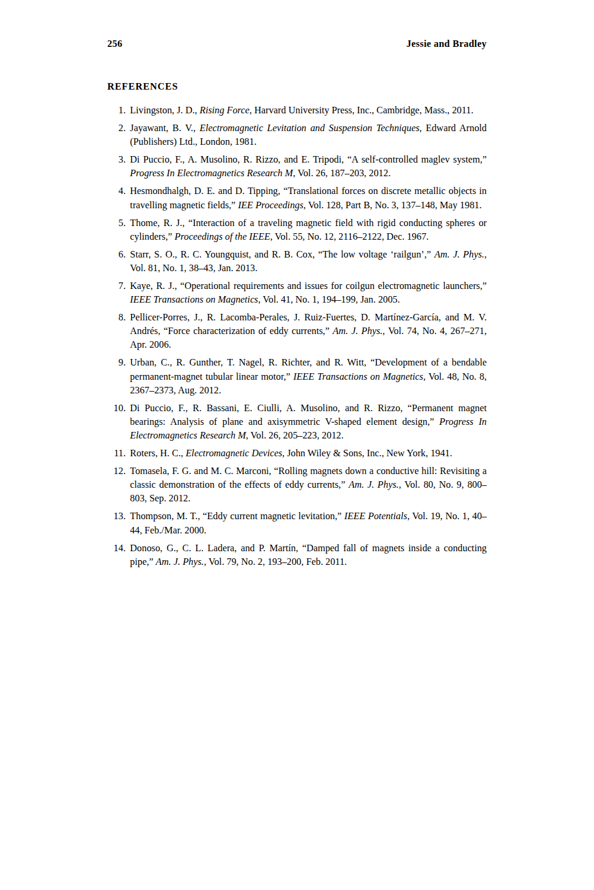256 Jessie and Bradley
REFERENCES
Livingston, J. D., Rising Force, Harvard University Press, Inc., Cambridge, Mass., 2011.
Jayawant, B. V., Electromagnetic Levitation and Suspension Techniques, Edward Arnold (Publishers) Ltd., London, 1981.
Di Puccio, F., A. Musolino, R. Rizzo, and E. Tripodi, “A self-controlled maglev system,” Progress In Electromagnetics Research M, Vol. 26, 187–203, 2012.
Hesmondhalgh, D. E. and D. Tipping, “Translational forces on discrete metallic objects in travelling magnetic fields,” IEE Proceedings, Vol. 128, Part B, No. 3, 137–148, May 1981.
Thome, R. J., “Interaction of a traveling magnetic field with rigid conducting spheres or cylinders,” Proceedings of the IEEE, Vol. 55, No. 12, 2116–2122, Dec. 1967.
Starr, S. O., R. C. Youngquist, and R. B. Cox, “The low voltage ‘railgun’,” Am. J. Phys., Vol. 81, No. 1, 38–43, Jan. 2013.
Kaye, R. J., “Operational requirements and issues for coilgun electromagnetic launchers,” IEEE Transactions on Magnetics, Vol. 41, No. 1, 194–199, Jan. 2005.
Pellicer-Porres, J., R. Lacomba-Perales, J. Ruiz-Fuertes, D. Martínez-García, and M. V. Andrés, “Force characterization of eddy currents,” Am. J. Phys., Vol. 74, No. 4, 267–271, Apr. 2006.
Urban, C., R. Gunther, T. Nagel, R. Richter, and R. Witt, “Development of a bendable permanent-magnet tubular linear motor,” IEEE Transactions on Magnetics, Vol. 48, No. 8, 2367–2373, Aug. 2012.
Di Puccio, F., R. Bassani, E. Ciulli, A. Musolino, and R. Rizzo, “Permanent magnet bearings: Analysis of plane and axisymmetric V-shaped element design,” Progress In Electromagnetics Research M, Vol. 26, 205–223, 2012.
Roters, H. C., Electromagnetic Devices, John Wiley & Sons, Inc., New York, 1941.
Tomasela, F. G. and M. C. Marconi, “Rolling magnets down a conductive hill: Revisiting a classic demonstration of the effects of eddy currents,” Am. J. Phys., Vol. 80, No. 9, 800–803, Sep. 2012.
Thompson, M. T., “Eddy current magnetic levitation,” IEEE Potentials, Vol. 19, No. 1, 40–44, Feb./Mar. 2000.
Donoso, G., C. L. Ladera, and P. Martín, “Damped fall of magnets inside a conducting pipe,” Am. J. Phys., Vol. 79, No. 2, 193–200, Feb. 2011.